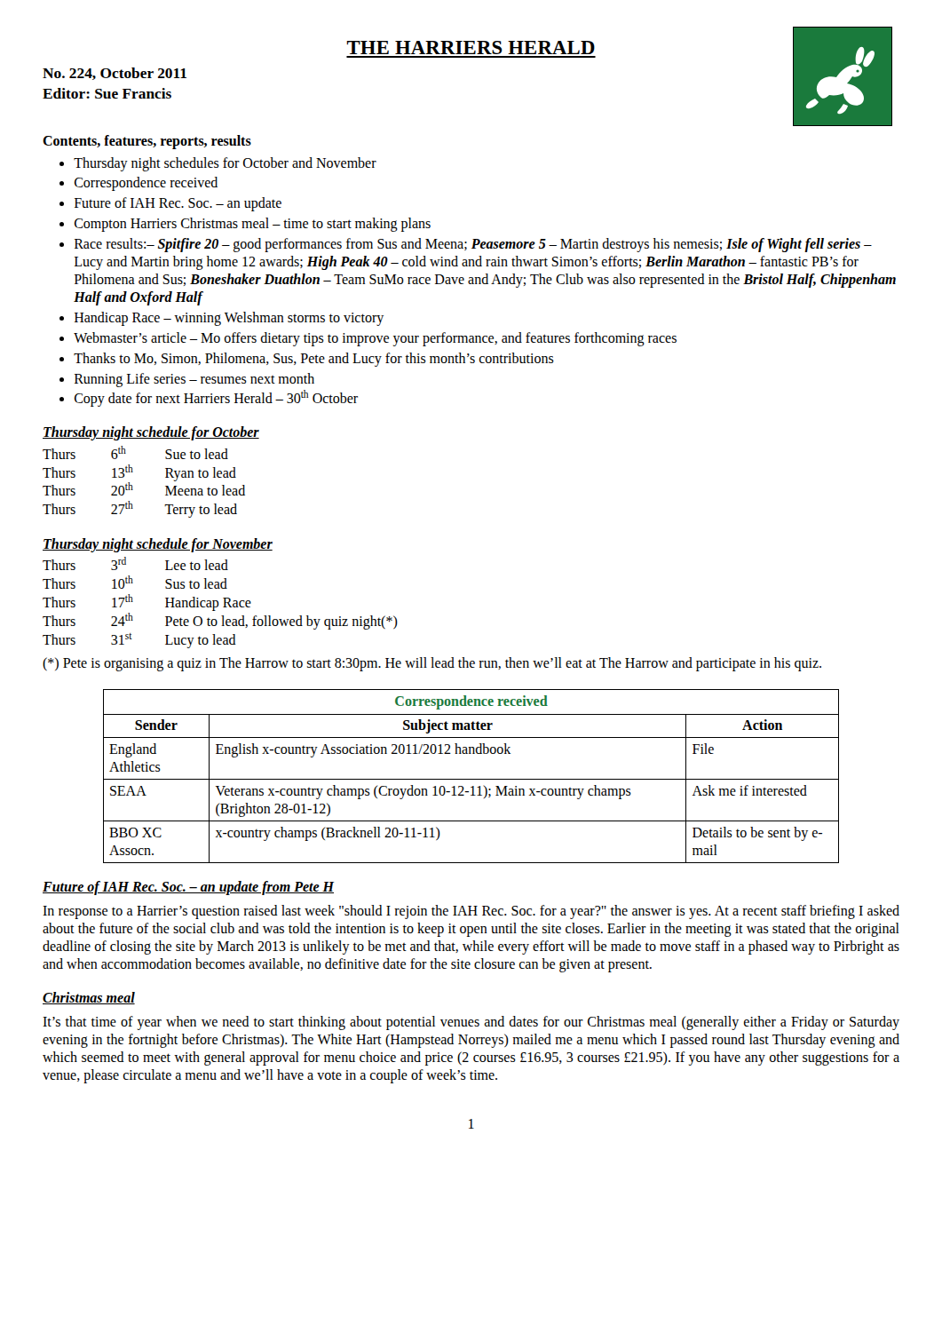THE HARRIERS HERALD
No. 224, October 2011
Editor: Sue Francis
Contents, features, reports, results
Thursday night schedules for October and November
Correspondence received
Future of IAH Rec. Soc. – an update
Compton Harriers Christmas meal – time to start making plans
Race results:– Spitfire 20 – good performances from Sus and Meena; Peasemore 5 – Martin destroys his nemesis; Isle of Wight fell series – Lucy and Martin bring home 12 awards; High Peak 40 – cold wind and rain thwart Simon’s efforts; Berlin Marathon – fantastic PB’s for Philomena and Sus; Boneshaker Duathlon – Team SuMo race Dave and Andy; The Club was also represented in the Bristol Half, Chippenham Half and Oxford Half
Handicap Race – winning Welshman storms to victory
Webmaster’s article – Mo offers dietary tips to improve your performance, and features forthcoming races
Thanks to Mo, Simon, Philomena, Sus, Pete and Lucy for this month’s contributions
Running Life series – resumes next month
Copy date for next Harriers Herald – 30th October
Thursday night schedule for October
| Thurs | 6 th | Sue to lead |
| Thurs | 13 th | Ryan to lead |
| Thurs | 20 th | Meena to lead |
| Thurs | 27 th | Terry to lead |
Thursday night schedule for November
| Thurs | 3 rd | Lee to lead |
| Thurs | 10 th | Sus to lead |
| Thurs | 17 th | Handicap Race |
| Thurs | 24 th | Pete O to lead, followed by quiz night(*) |
| Thurs | 31 st | Lucy to lead |
(*) Pete is organising a quiz in The Harrow to start 8:30pm. He will lead the run, then we’ll eat at The Harrow and participate in his quiz.
Correspondence received
| Sender | Subject matter | Action |
| --- | --- | --- |
| England Athletics | English x-country Association 2011/2012 handbook | File |
| SEAA | Veterans x-country champs (Croydon 10-12-11); Main x-country champs (Brighton 28-01-12) | Ask me if interested |
| BBO XC Assocn. | x-country champs (Bracknell 20-11-11) | Details to be sent by e-mail |
Future of IAH Rec. Soc. – an update from Pete H
In response to a Harrier’s question raised last week "should I rejoin the IAH Rec. Soc. for a year?" the answer is yes. At a recent staff briefing I asked about the future of the social club and was told the intention is to keep it open until the site closes. Earlier in the meeting it was stated that the original deadline of closing the site by March 2013 is unlikely to be met and that, while every effort will be made to move staff in a phased way to Pirbright as and when accommodation becomes available, no definitive date for the site closure can be given at present.
Christmas meal
It’s that time of year when we need to start thinking about potential venues and dates for our Christmas meal (generally either a Friday or Saturday evening in the fortnight before Christmas). The White Hart (Hampstead Norreys) mailed me a menu which I passed round last Thursday evening and which seemed to meet with general approval for menu choice and price (2 courses £16.95, 3 courses £21.95). If you have any other suggestions for a venue, please circulate a menu and we’ll have a vote in a couple of week’s time.
1